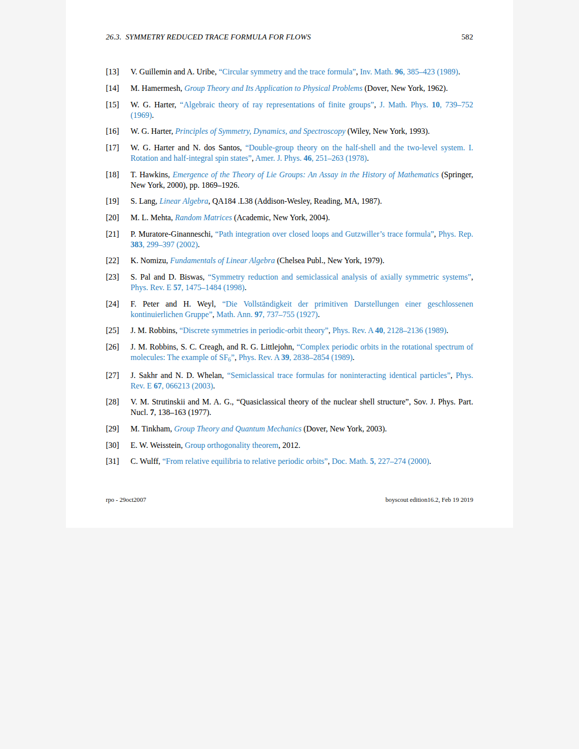26.3. SYMMETRY REDUCED TRACE FORMULA FOR FLOWS 582
[13] V. Guillemin and A. Uribe, “Circular symmetry and the trace formula”, Inv. Math. 96, 385–423 (1989).
[14] M. Hamermesh, Group Theory and Its Application to Physical Problems (Dover, New York, 1962).
[15] W. G. Harter, “Algebraic theory of ray representations of finite groups”, J. Math. Phys. 10, 739–752 (1969).
[16] W. G. Harter, Principles of Symmetry, Dynamics, and Spectroscopy (Wiley, New York, 1993).
[17] W. G. Harter and N. dos Santos, “Double-group theory on the half-shell and the two-level system. I. Rotation and half-integral spin states”, Amer. J. Phys. 46, 251–263 (1978).
[18] T. Hawkins, Emergence of the Theory of Lie Groups: An Assay in the History of Mathematics (Springer, New York, 2000), pp. 1869–1926.
[19] S. Lang, Linear Algebra, QA184 .L38 (Addison-Wesley, Reading, MA, 1987).
[20] M. L. Mehta, Random Matrices (Academic, New York, 2004).
[21] P. Muratore-Ginanneschi, “Path integration over closed loops and Gutzwiller’s trace formula”, Phys. Rep. 383, 299–397 (2002).
[22] K. Nomizu, Fundamentals of Linear Algebra (Chelsea Publ., New York, 1979).
[23] S. Pal and D. Biswas, “Symmetry reduction and semiclassical analysis of axially symmetric systems”, Phys. Rev. E 57, 1475–1484 (1998).
[24] F. Peter and H. Weyl, “Die Vollständigkeit der primitiven Darstellungen einer geschlossenen kontinuierlichen Gruppe”, Math. Ann. 97, 737–755 (1927).
[25] J. M. Robbins, “Discrete symmetries in periodic-orbit theory”, Phys. Rev. A 40, 2128–2136 (1989).
[26] J. M. Robbins, S. C. Creagh, and R. G. Littlejohn, “Complex periodic orbits in the rotational spectrum of molecules: The example of SF6”, Phys. Rev. A 39, 2838–2854 (1989).
[27] J. Sakhr and N. D. Whelan, “Semiclassical trace formulas for noninteracting identical particles”, Phys. Rev. E 67, 066213 (2003).
[28] V. M. Strutinskii and M. A. G., “Quasiclassical theory of the nuclear shell structure”, Sov. J. Phys. Part. Nucl. 7, 138–163 (1977).
[29] M. Tinkham, Group Theory and Quantum Mechanics (Dover, New York, 2003).
[30] E. W. Weisstein, Group orthogonality theorem, 2012.
[31] C. Wulff, “From relative equilibria to relative periodic orbits”, Doc. Math. 5, 227–274 (2000).
rpo - 29oct2007 boyscout edition16.2, Feb 19 2019